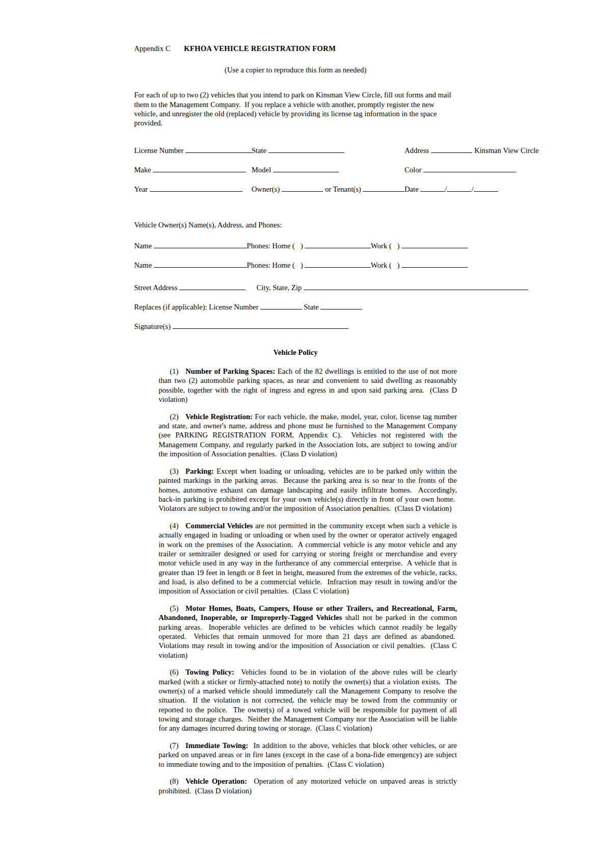Appendix C
KFHOA VEHICLE REGISTRATION FORM
(Use a copier to reproduce this form as needed)
For each of up to two (2) vehicles that you intend to park on Kinsman View Circle, fill out forms and mail them to the Management Company. If you replace a vehicle with another, promptly register the new vehicle, and unregister the old (replaced) vehicle by providing its license tag information in the space provided.
| License Number | State | Address Kinsman View Circle |
| Make | Model | Color |
| Year | Owner(s) or Tenant(s) | Date / / |
Vehicle Owner(s) Name(s), Address, and Phones:
| Name | Phones: Home ( ) | Work ( ) |
| Name | Phones: Home ( ) | Work ( ) |
Street Address City, State, Zip
Replaces (if applicable): License Number State
Signature(s)
Vehicle Policy
(1) Number of Parking Spaces: Each of the 82 dwellings is entitled to the use of not more than two (2) automobile parking spaces, as near and convenient to said dwelling as reasonably possible, together with the right of ingress and egress in and upon said parking area. (Class D violation)
(2) Vehicle Registration: For each vehicle, the make, model, year, color, license tag number and state, and owner's name, address and phone must be furnished to the Management Company (see PARKING REGISTRATION FORM, Appendix C). Vehicles not registered with the Management Company, and regularly parked in the Association lots, are subject to towing and/or the imposition of Association penalties. (Class D violation)
(3) Parking: Except when loading or unloading, vehicles are to be parked only within the painted markings in the parking areas. Because the parking area is so near to the fronts of the homes, automotive exhaust can damage landscaping and easily infiltrate homes. Accordingly, back-in parking is prohibited except for your own vehicle(s) directly in front of your own home. Violators are subject to towing and/or the imposition of Association penalties. (Class D violation)
(4) Commercial Vehicles are not permitted in the community except when such a vehicle is actually engaged in loading or unloading or when used by the owner or operator actively engaged in work on the premises of the Association. A commercial vehicle is any motor vehicle and any trailer or semitrailer designed or used for carrying or storing freight or merchandise and every motor vehicle used in any way in the furtherance of any commercial enterprise. A vehicle that is greater than 19 feet in length or 8 feet in height, measured from the extremes of the vehicle, racks, and load, is also defined to be a commercial vehicle. Infraction may result in towing and/or the imposition of Association or civil penalties. (Class C violation)
(5) Motor Homes, Boats, Campers, House or other Trailers, and Recreational, Farm, Abandoned, Inoperable, or Improperly-Tagged Vehicles shall not be parked in the common parking areas. Inoperable vehicles are defined to be vehicles which cannot readily be legally operated. Vehicles that remain unmoved for more than 21 days are defined as abandoned. Violations may result in towing and/or the imposition of Association or civil penalties. (Class C violation)
(6) Towing Policy: Vehicles found to be in violation of the above rules will be clearly marked (with a sticker or firmly-attached note) to notify the owner(s) that a violation exists. The owner(s) of a marked vehicle should immediately call the Management Company to resolve the situation. If the violation is not corrected, the vehicle may be towed from the community or reported to the police. The owner(s) of a towed vehicle will be responsible for payment of all towing and storage charges. Neither the Management Company nor the Association will be liable for any damages incurred during towing or storage. (Class C violation)
(7) Immediate Towing: In addition to the above, vehicles that block other vehicles, or are parked on unpaved areas or in fire lanes (except in the case of a bona-fide emergency) are subject to immediate towing and to the imposition of penalties. (Class C violation)
(8) Vehicle Operation: Operation of any motorized vehicle on unpaved areas is strictly prohibited. (Class D violation)